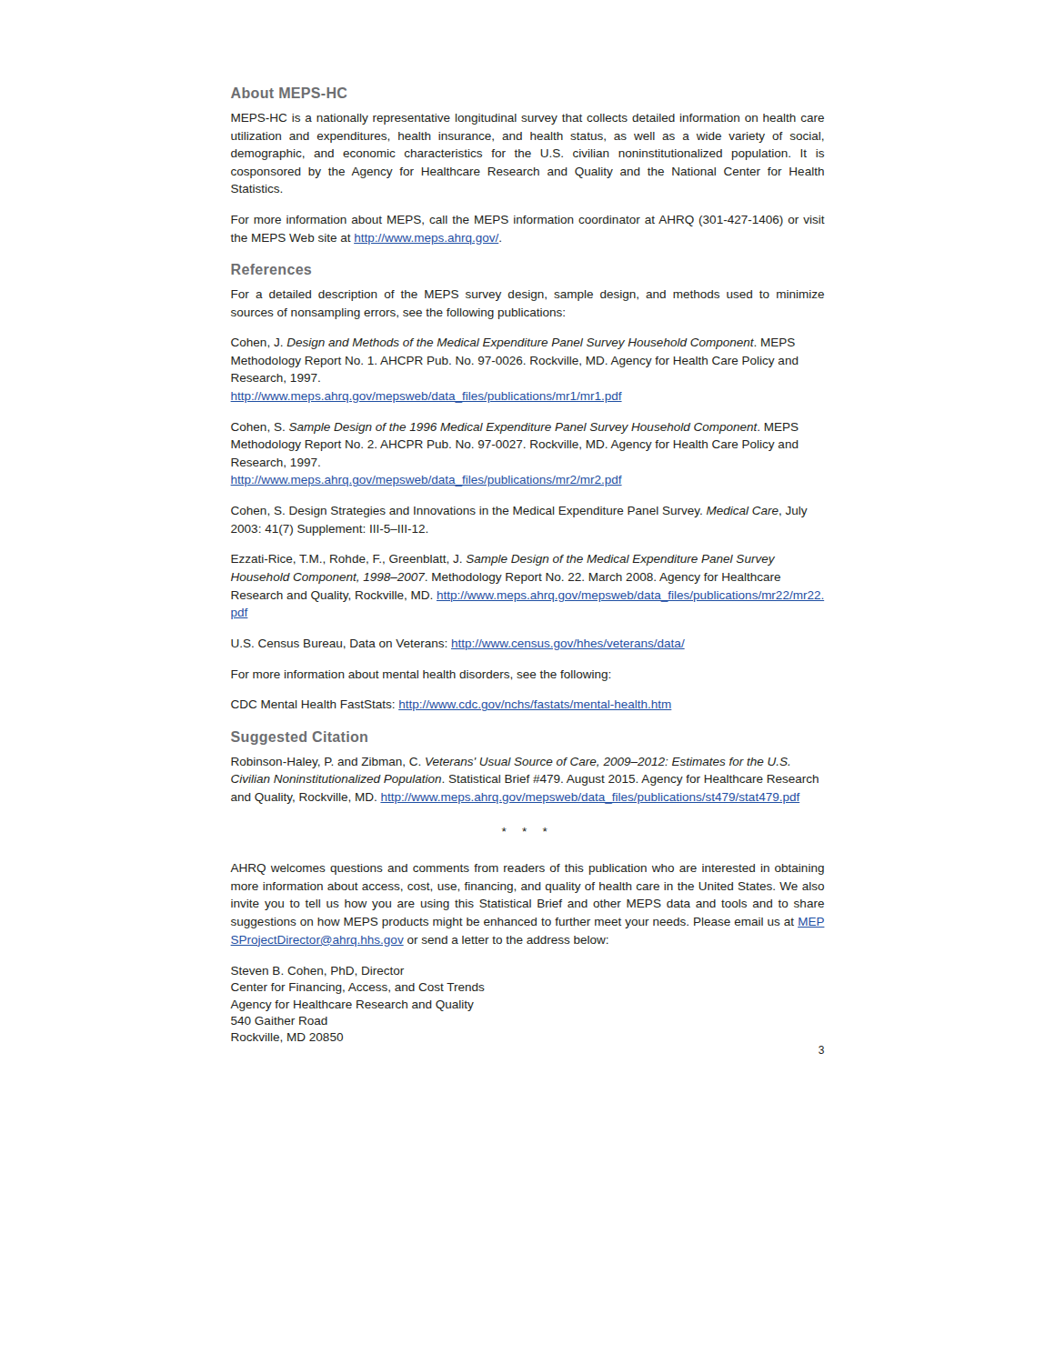About MEPS-HC
MEPS-HC is a nationally representative longitudinal survey that collects detailed information on health care utilization and expenditures, health insurance, and health status, as well as a wide variety of social, demographic, and economic characteristics for the U.S. civilian noninstitutionalized population. It is cosponsored by the Agency for Healthcare Research and Quality and the National Center for Health Statistics.
For more information about MEPS, call the MEPS information coordinator at AHRQ (301-427-1406) or visit the MEPS Web site at http://www.meps.ahrq.gov/.
References
For a detailed description of the MEPS survey design, sample design, and methods used to minimize sources of nonsampling errors, see the following publications:
Cohen, J. Design and Methods of the Medical Expenditure Panel Survey Household Component. MEPS Methodology Report No. 1. AHCPR Pub. No. 97-0026. Rockville, MD. Agency for Health Care Policy and Research, 1997.
http://www.meps.ahrq.gov/mepsweb/data_files/publications/mr1/mr1.pdf
Cohen, S. Sample Design of the 1996 Medical Expenditure Panel Survey Household Component. MEPS Methodology Report No. 2. AHCPR Pub. No. 97-0027. Rockville, MD. Agency for Health Care Policy and Research, 1997.
http://www.meps.ahrq.gov/mepsweb/data_files/publications/mr2/mr2.pdf
Cohen, S. Design Strategies and Innovations in the Medical Expenditure Panel Survey. Medical Care, July 2003: 41(7) Supplement: III-5–III-12.
Ezzati-Rice, T.M., Rohde, F., Greenblatt, J. Sample Design of the Medical Expenditure Panel Survey Household Component, 1998–2007. Methodology Report No. 22. March 2008. Agency for Healthcare Research and Quality, Rockville, MD. http://www.meps.ahrq.gov/mepsweb/data_files/publications/mr22/mr22.pdf
U.S. Census Bureau, Data on Veterans: http://www.census.gov/hhes/veterans/data/
For more information about mental health disorders, see the following:
CDC Mental Health FastStats: http://www.cdc.gov/nchs/fastats/mental-health.htm
Suggested Citation
Robinson-Haley, P. and Zibman, C. Veterans' Usual Source of Care, 2009–2012: Estimates for the U.S. Civilian Noninstitutionalized Population. Statistical Brief #479. August 2015. Agency for Healthcare Research and Quality, Rockville, MD. http://www.meps.ahrq.gov/mepsweb/data_files/publications/st479/stat479.pdf
* * *
AHRQ welcomes questions and comments from readers of this publication who are interested in obtaining more information about access, cost, use, financing, and quality of health care in the United States. We also invite you to tell us how you are using this Statistical Brief and other MEPS data and tools and to share suggestions on how MEPS products might be enhanced to further meet your needs. Please email us at MEPSProjectDirector@ahrq.hhs.gov or send a letter to the address below:
Steven B. Cohen, PhD, Director
Center for Financing, Access, and Cost Trends
Agency for Healthcare Research and Quality
540 Gaither Road
Rockville, MD 20850
3